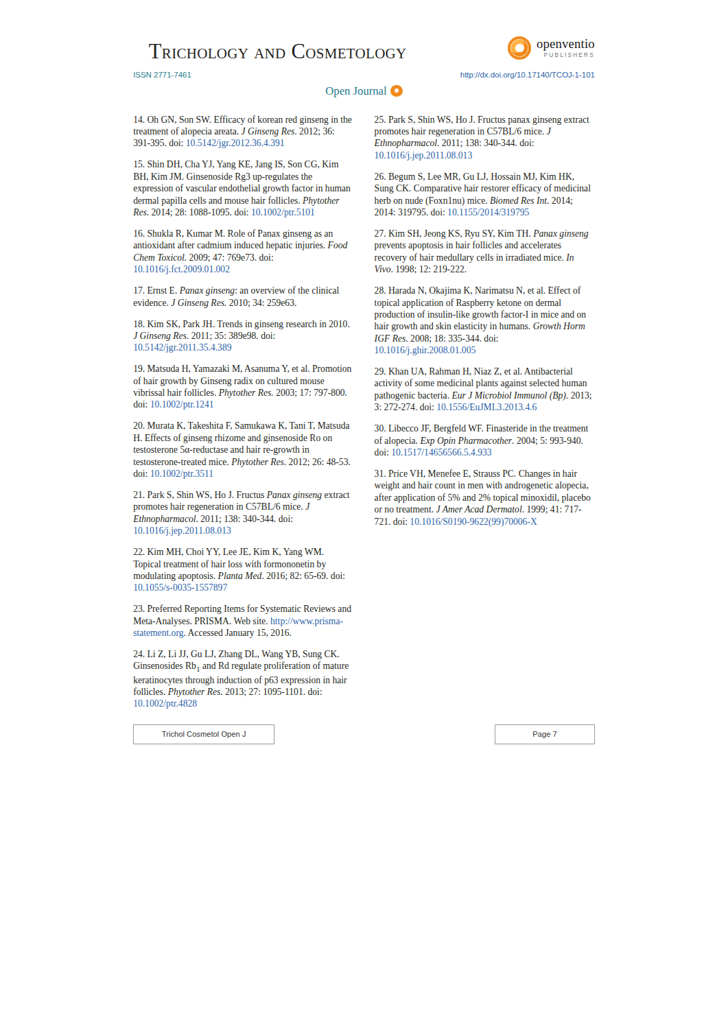Trichology and Cosmetology
openventio PUBLISHERS
ISSN 2771-7461
http://dx.doi.org/10.17140/TCOJ-1-101
Open Journal
14. Oh GN, Son SW. Efficacy of korean red ginseng in the treatment of alopecia areata. J Ginseng Res. 2012; 36: 391-395. doi: 10.5142/jgr.2012.36.4.391
15. Shin DH, Cha YJ, Yang KE, Jang IS, Son CG, Kim BH, Kim JM. Ginsenoside Rg3 up-regulates the expression of vascular endothelial growth factor in human dermal papilla cells and mouse hair follicles. Phytother Res. 2014; 28: 1088-1095. doi: 10.1002/ptr.5101
16. Shukla R, Kumar M. Role of Panax ginseng as an antioxidant after cadmium induced hepatic injuries. Food Chem Toxicol. 2009; 47: 769e73. doi: 10.1016/j.fct.2009.01.002
17. Ernst E. Panax ginseng: an overview of the clinical evidence. J Ginseng Res. 2010; 34: 259e63.
18. Kim SK, Park JH. Trends in ginseng research in 2010. J Ginseng Res. 2011; 35: 389e98. doi: 10.5142/jgr.2011.35.4.389
19. Matsuda H, Yamazaki M, Asanuma Y, et al. Promotion of hair growth by Ginseng radix on cultured mouse vibrissal hair follicles. Phytother Res. 2003; 17: 797-800. doi: 10.1002/ptr.1241
20. Murata K, Takeshita F, Samukawa K, Tani T, Matsuda H. Effects of ginseng rhizome and ginsenoside Ro on testosterone 5α-reductase and hair re-growth in testosterone-treated mice. Phytother Res. 2012; 26: 48-53. doi: 10.1002/ptr.3511
21. Park S, Shin WS, Ho J. Fructus Panax ginseng extract promotes hair regeneration in C57BL/6 mice. J Ethnopharmacol. 2011; 138: 340-344. doi: 10.1016/j.jep.2011.08.013
22. Kim MH, Choi YY, Lee JE, Kim K, Yang WM. Topical treatment of hair loss with formononetin by modulating apoptosis. Planta Med. 2016; 82: 65-69. doi: 10.1055/s-0035-1557897
23. Preferred Reporting Items for Systematic Reviews and Meta-Analyses. PRISMA. Web site. http://www.prisma-statement.org. Accessed January 15, 2016.
24. Li Z, Li JJ, Gu LJ, Zhang DL, Wang YB, Sung CK. Ginsenosides Rb1 and Rd regulate proliferation of mature keratinocytes through induction of p63 expression in hair follicles. Phytother Res. 2013; 27: 1095-1101. doi: 10.1002/ptr.4828
25. Park S, Shin WS, Ho J. Fructus panax ginseng extract promotes hair regeneration in C57BL/6 mice. J Ethnopharmacol. 2011; 138: 340-344. doi: 10.1016/j.jep.2011.08.013
26. Begum S, Lee MR, Gu LJ, Hossain MJ, Kim HK, Sung CK. Comparative hair restorer efficacy of medicinal herb on nude (Foxn1nu) mice. Biomed Res Int. 2014; 2014: 319795. doi: 10.1155/2014/319795
27. Kim SH, Jeong KS, Ryu SY, Kim TH. Panax ginseng prevents apoptosis in hair follicles and accelerates recovery of hair medullary cells in irradiated mice. In Vivo. 1998; 12: 219-222.
28. Harada N, Okajima K, Narimatsu N, et al. Effect of topical application of Raspberry ketone on dermal production of insulin-like growth factor-I in mice and on hair growth and skin elasticity in humans. Growth Horm IGF Res. 2008; 18: 335-344. doi: 10.1016/j.ghir.2008.01.005
29. Khan UA, Rahman H, Niaz Z, et al. Antibacterial activity of some medicinal plants against selected human pathogenic bacteria. Eur J Microbiol Immunol (Bp). 2013; 3: 272-274. doi: 10.1556/EuJMI.3.2013.4.6
30. Libecco JF, Bergfeld WF. Finasteride in the treatment of alopecia. Exp Opin Pharmacother. 2004; 5: 993-940. doi: 10.1517/14656566.5.4.933
31. Price VH, Menefee E, Strauss PC. Changes in hair weight and hair count in men with androgenetic alopecia, after application of 5% and 2% topical minoxidil, placebo or no treatment. J Amer Acad Dermatol. 1999; 41: 717-721. doi: 10.1016/S0190-9622(99)70006-X
Trichol Cosmetol Open J
Page 7